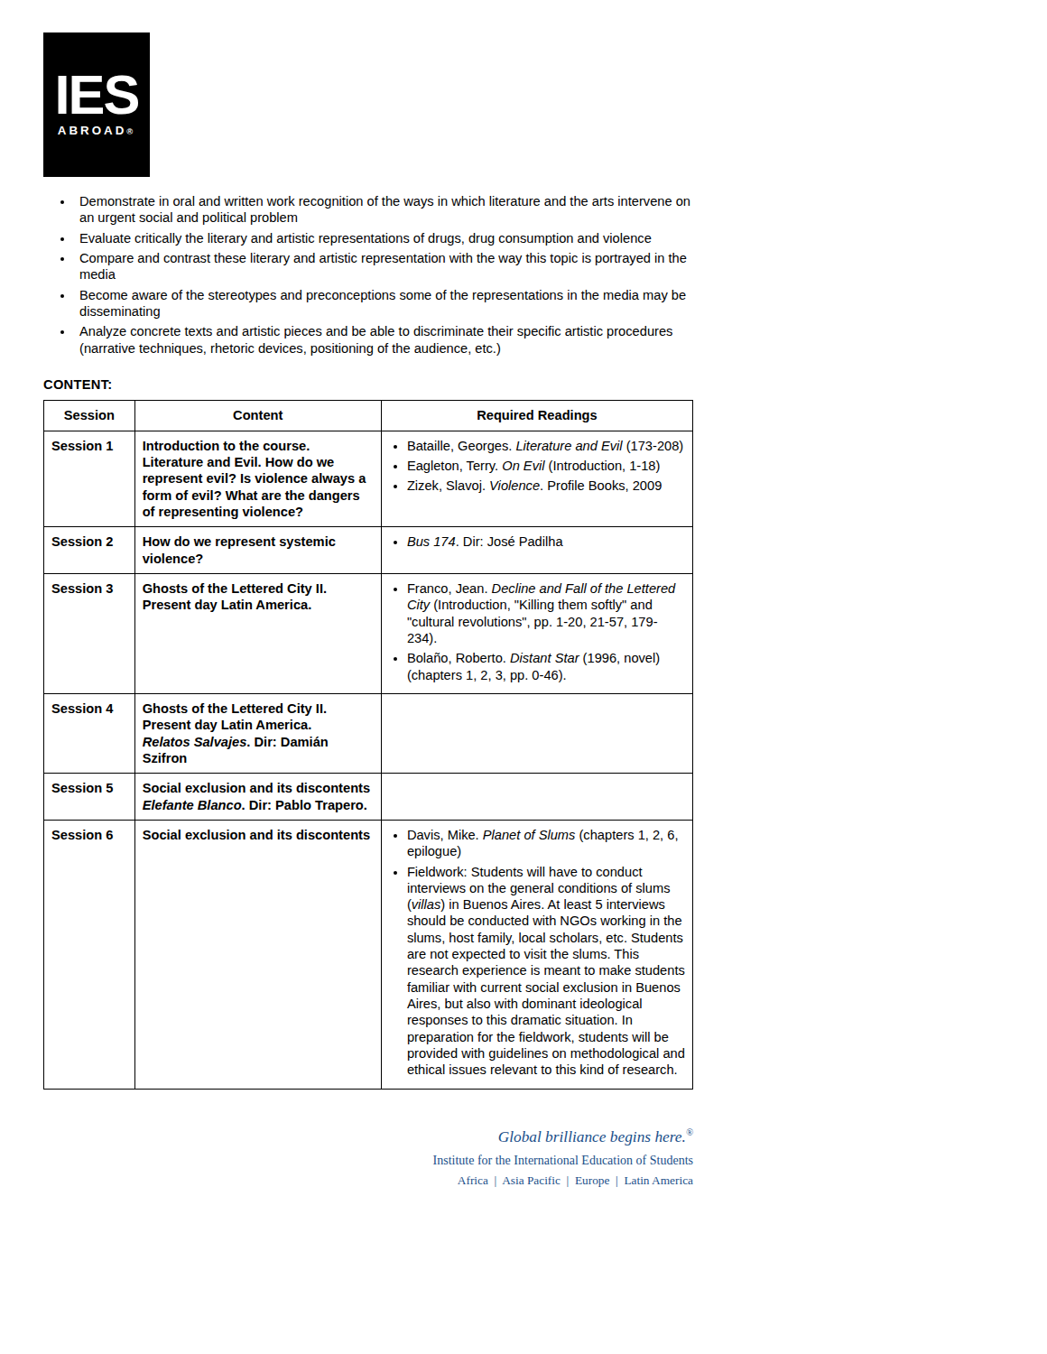IES
ABROAD®
Demonstrate in oral and written work recognition of the ways in which literature and the arts intervene on an urgent social and political problem
Evaluate critically the literary and artistic representations of drugs, drug consumption and violence
Compare and contrast these literary and artistic representation with the way this topic is portrayed in the media
Become aware of the stereotypes and preconceptions some of the representations in the media may be disseminating
Analyze concrete texts and artistic pieces and be able to discriminate their specific artistic procedures (narrative techniques, rhetoric devices, positioning of the audience, etc.)
CONTENT:
| Session | Content | Required Readings |
| --- | --- | --- |
| Session 1 | Introduction to the course. Literature and Evil. How do we represent evil? Is violence always a form of evil? What are the dangers of representing violence? | Bataille, Georges. Literature and Evil (173-208) Eagleton, Terry. On Evil (Introduction, 1-18) Zizek, Slavoj. Violence . Profile Books, 2009 |
| Session 2 | How do we represent systemic violence? | Bus 174 . Dir: José Padilha |
| Session 3 | Ghosts of the Lettered City II. Present day Latin America. | Franco, Jean. Decline and Fall of the Lettered City (Introduction, "Killing them softly" and "cultural revolutions", pp. 1-20, 21-57, 179-234). Bolaño, Roberto. Distant Star (1996, novel) (chapters 1, 2, 3, pp. 0-46). |
| Session 4 | Ghosts of the Lettered City II. Present day Latin America. Relatos Salvajes . Dir: Damián Szifron | |
| Session 5 | Social exclusion and its discontents Elefante Blanco . Dir: Pablo Trapero. | |
| Session 6 | Social exclusion and its discontents | Davis, Mike. Planet of Slums (chapters 1, 2, 6, epilogue) Fieldwork: Students will have to conduct interviews on the general conditions of slums ( villas ) in Buenos Aires. At least 5 interviews should be conducted with NGOs working in the slums, host family, local scholars, etc. Students are not expected to visit the slums. This research experience is meant to make students familiar with current social exclusion in Buenos Aires, but also with dominant ideological responses to this dramatic situation. In preparation for the fieldwork, students will be provided with guidelines on methodological and ethical issues relevant to this kind of research. |
Global brilliance begins here.®
Institute for the International Education of Students
Africa | Asia Pacific | Europe | Latin America